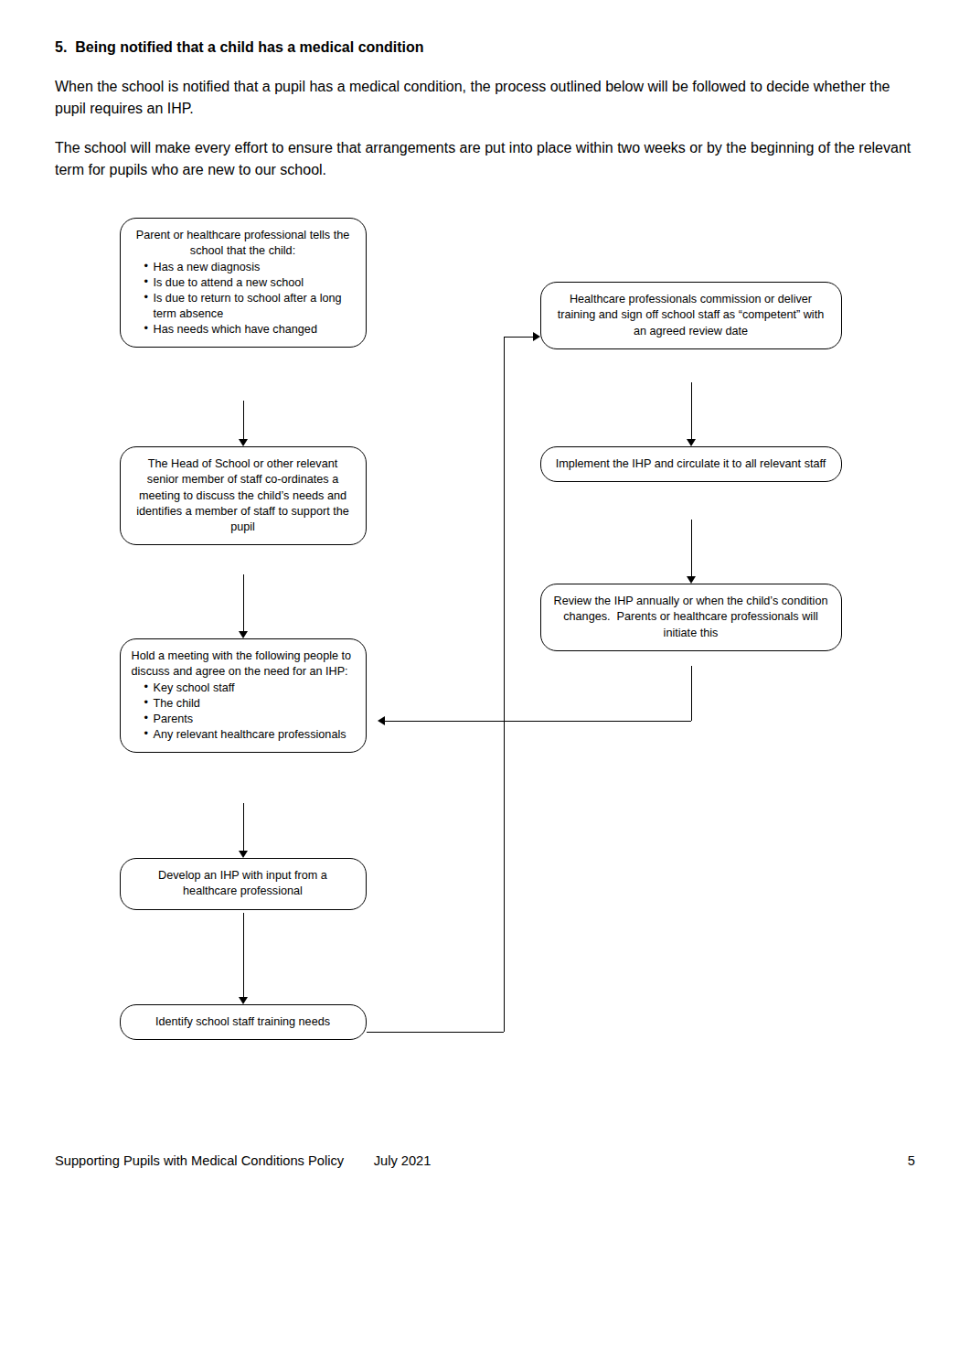5. Being notified that a child has a medical condition
When the school is notified that a pupil has a medical condition, the process outlined below will be followed to decide whether the pupil requires an IHP.
The school will make every effort to ensure that arrangements are put into place within two weeks or by the beginning of the relevant term for pupils who are new to our school.
Parent or healthcare professional tells the school that the child:
Has a new diagnosis
Is due to attend a new school
Is due to return to school after a long term absence
Has needs which have changed
The Head of School or other relevant senior member of staff co-ordinates a meeting to discuss the child’s needs and identifies a member of staff to support the pupil
Hold a meeting with the following people to discuss and agree on the need for an IHP:
Key school staff
The child
Parents
Any relevant healthcare professionals
Develop an IHP with input from a healthcare professional
Identify school staff training needs
Healthcare professionals commission or deliver training and sign off school staff as “competent” with an agreed review date
Implement the IHP and circulate it to all relevant staff
Review the IHP annually or when the child’s condition changes. Parents or healthcare professionals will initiate this
Supporting Pupils with Medical Conditions Policy July 2021
5